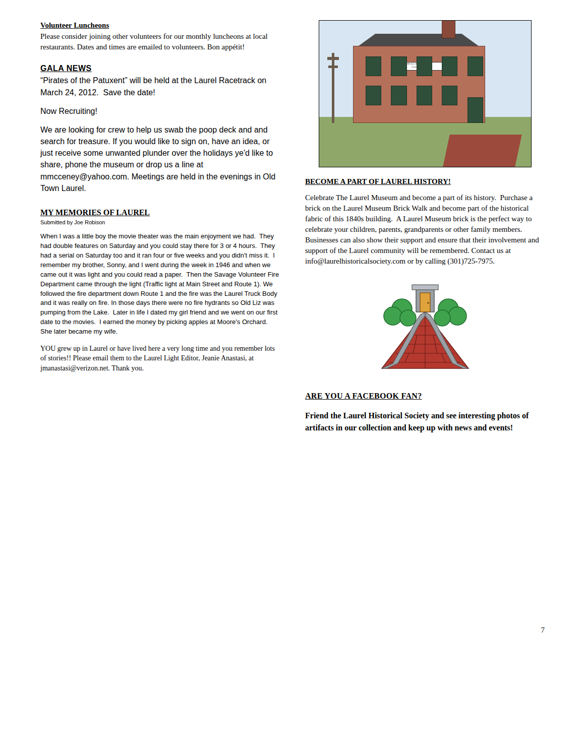Volunteer Luncheons
Please consider joining other volunteers for our monthly luncheons at local restaurants. Dates and times are emailed to volunteers. Bon appétit!
GALA NEWS
“Pirates of the Patuxent” will be held at the Laurel Racetrack on March 24, 2012. Save the date!
Now Recruiting!
We are looking for crew to help us swab the poop deck and and search for treasure. If you would like to sign on, have an idea, or just receive some unwanted plunder over the holidays ye'd like to share, phone the museum or drop us a line at mmcceney@yahoo.com. Meetings are held in the evenings in Old Town Laurel.
MY MEMORIES OF LAUREL
Submitted by Joe Robison
When I was a little boy the movie theater was the main enjoyment we had. They had double features on Saturday and you could stay there for 3 or 4 hours. They had a serial on Saturday too and it ran four or five weeks and you didn't miss it. I remember my brother, Sonny, and I went during the week in 1946 and when we came out it was light and you could read a paper. Then the Savage Volunteer Fire Department came through the light (Traffic light at Main Street and Route 1). We followed the fire department down Route 1 and the fire was the Laurel Truck Body and it was really on fire. In those days there were no fire hydrants so Old Liz was pumping from the Lake. Later in life I dated my girl friend and we went on our first date to the movies. I earned the money by picking apples at Moore's Orchard. She later became my wife.
YOU grew up in Laurel or have lived here a very long time and you remember lots of stories!! Please email them to the Laurel Light Editor, Jeanie Anastasi, at jmanastasi@verizon.net. Thank you.
SMALL BATTLEFIELD
Laurel in 1862
BECOME A PART OF LAUREL HISTORY!
Celebrate The Laurel Museum and become a part of its history. Purchase a brick on the Laurel Museum Brick Walk and become part of the historical fabric of this 1840s building. A Laurel Museum brick is the perfect way to celebrate your children, parents, grandparents or other family members. Businesses can also show their support and ensure that their involvement and support of the Laurel community will be remembered. Contact us at info@laurelhistoricalsociety.com or by calling (301)725-7975.
ARE YOU A FACEBOOK FAN?
Friend the Laurel Historical Society and see interesting photos of artifacts in our collection and keep up with news and events!
7